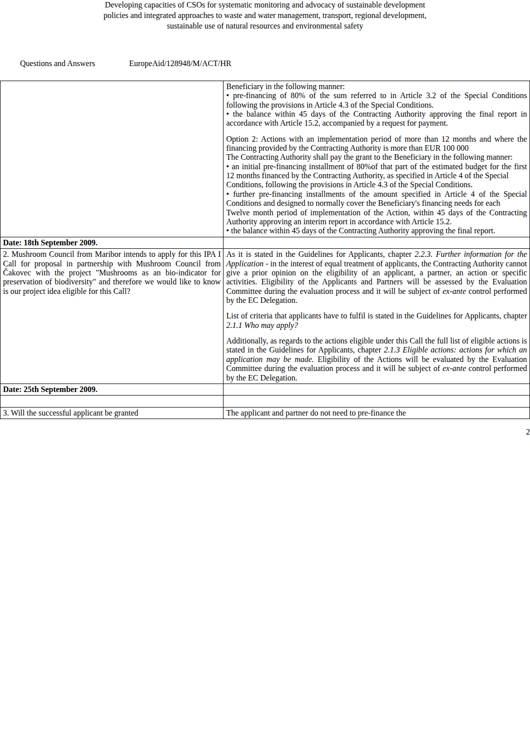Developing capacities of CSOs for systematic monitoring and advocacy of sustainable development
policies and integrated approaches to waste and water management, transport, regional development,
sustainable use of natural resources and environmental safety
Questions and Answers EuropeAid/128948/M/ACT/HR
| | Beneficiary in the following manner: • pre-financing of 80% of the sum referred to in Article 3.2 of the Special Conditions following the provisions in Article 4.3 of the Special Conditions. • the balance within 45 days of the Contracting Authority approving the final report in accordance with Article 15.2, accompanied by a request for payment. Option 2: Actions with an implementation period of more than 12 months and where the financing provided by the Contracting Authority is more than EUR 100 000 The Contracting Authority shall pay the grant to the Beneficiary in the following manner: • an initial pre-financing installment of 80%of that part of the estimated budget for the first 12 months financed by the Contracting Authority, as specified in Article 4 of the Special Conditions, following the provisions in Article 4.3 of the Special Conditions. • further pre-financing installments of the amount specified in Article 4 of the Special Conditions and designed to normally cover the Beneficiary's financing needs for each Twelve month period of implementation of the Action, within 45 days of the Contracting Authority approving an interim report in accordance with Article 15.2. • the balance within 45 days of the Contracting Authority approving the final report. |
| Date: 18th September 2009. | |
| 2. Mushroom Council from Maribor intends to apply for this IPA I Call for proposal in partnership with Mushroom Council from Čakovec with the project "Mushrooms as an bio-indicator for preservation of biodiversity" and therefore we would like to know is our project idea eligible for this Call? | As it is stated in the Guidelines for Applicants, chapter 2.2.3. Further information for the Application - in the interest of equal treatment of applicants, the Contracting Authority cannot give a prior opinion on the eligibility of an applicant, a partner, an action or specific activities. Eligibility of the Applicants and Partners will be assessed by the Evaluation Committee during the evaluation process and it will be subject of ex-ante control performed by the EC Delegation. List of criteria that applicants have to fulfil is stated in the Guidelines for Applicants, chapter 2.1.1 Who may apply? Additionally, as regards to the actions eligible under this Call the full list of eligible actions is stated in the Guidelines for Applicants, chapter 2.1.3 Eligible actions: actions for which an application may be made. Eligibility of the Actions will be evaluated by the Evaluation Committee during the evaluation process and it will be subject of ex-ante control performed by the EC Delegation. |
| Date: 25th September 2009. | |
| 3. Will the successful applicant be granted | The applicant and partner do not need to pre-finance the |
2